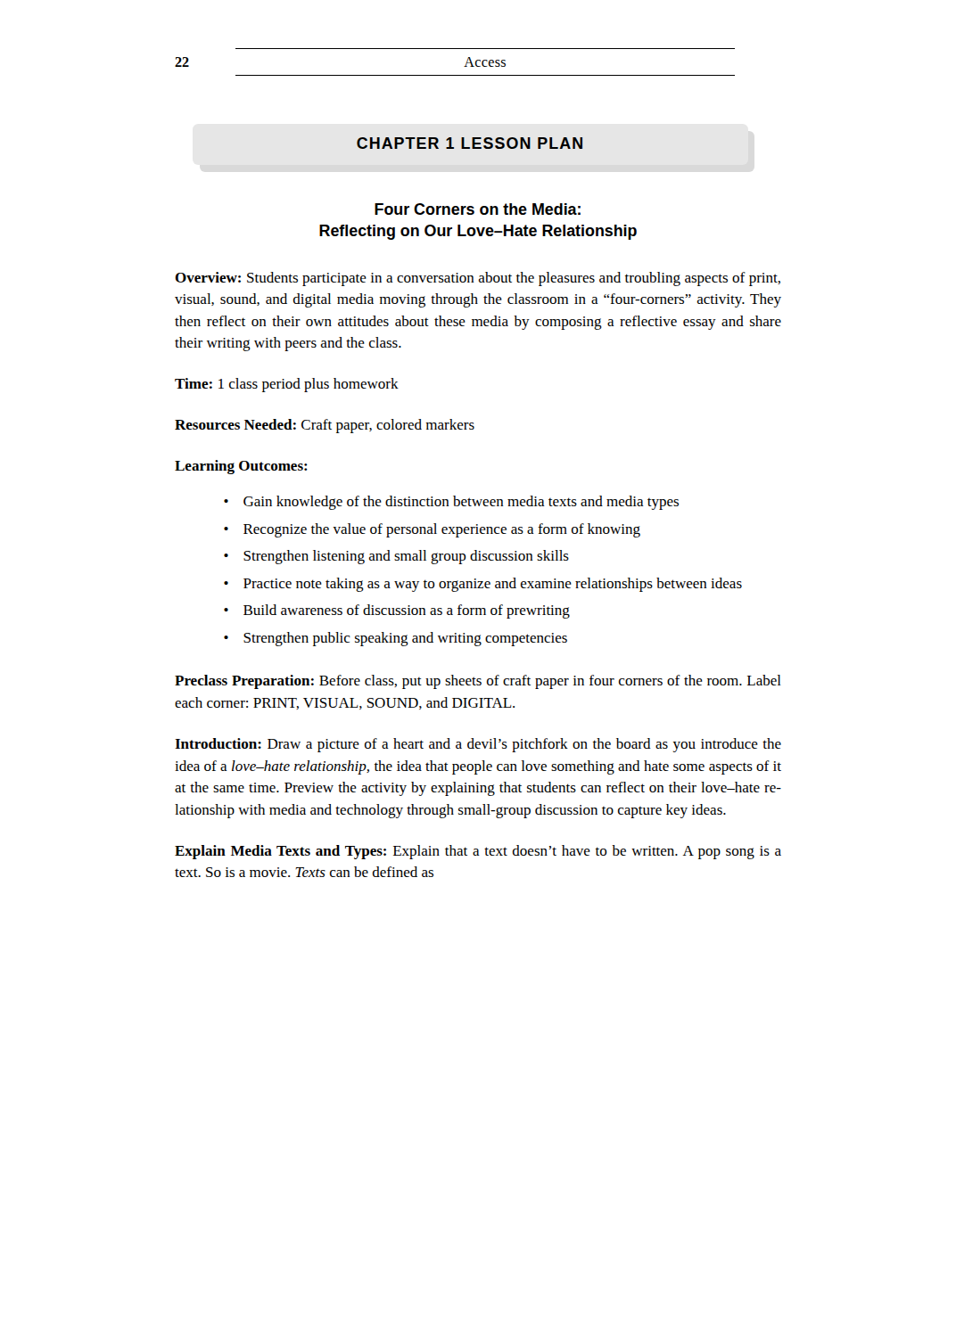22
Access
CHAPTER 1 LESSON PLAN
Four Corners on the Media:
Reflecting on Our Love–Hate Relationship
Overview: Students participate in a conversation about the pleasures and troubling aspects of print, visual, sound, and digital media moving through the classroom in a “four-corners” activity. They then reflect on their own attitudes about these media by composing a reflective essay and share their writing with peers and the class.
Time: 1 class period plus homework
Resources Needed: Craft paper, colored markers
Learning Outcomes:
Gain knowledge of the distinction between media texts and media types
Recognize the value of personal experience as a form of knowing
Strengthen listening and small group discussion skills
Practice note taking as a way to organize and examine relationships between ideas
Build awareness of discussion as a form of prewriting
Strengthen public speaking and writing competencies
Preclass Preparation: Before class, put up sheets of craft paper in four corners of the room. Label each corner: PRINT, VISUAL, SOUND, and DIGITAL.
Introduction: Draw a picture of a heart and a devil’s pitchfork on the board as you introduce the idea of a love–hate relationship, the idea that people can love something and hate some aspects of it at the same time. Preview the activity by explaining that students can reflect on their love–hate relationship with media and technology through small-group discussion to capture key ideas.
Explain Media Texts and Types: Explain that a text doesn’t have to be written. A pop song is a text. So is a movie. Texts can be defined as